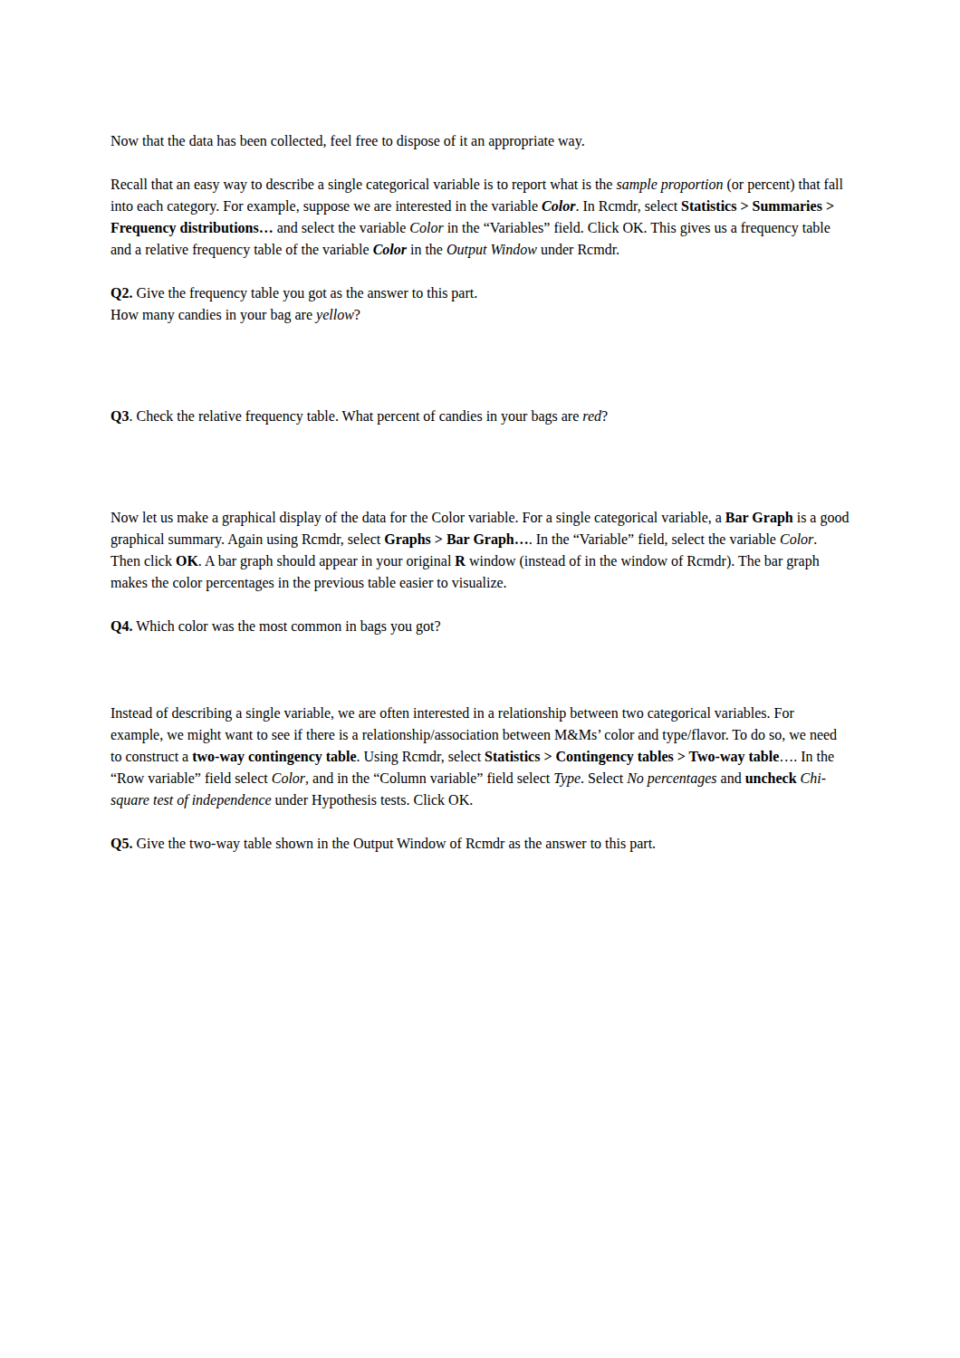Now that the data has been collected, feel free to dispose of it an appropriate way.
Recall that an easy way to describe a single categorical variable is to report what is the sample proportion (or percent) that fall into each category. For example, suppose we are interested in the variable Color. In Rcmdr, select Statistics > Summaries > Frequency distributions… and select the variable Color in the “Variables” field. Click OK. This gives us a frequency table and a relative frequency table of the variable Color in the Output Window under Rcmdr.
Q2. Give the frequency table you got as the answer to this part.
How many candies in your bag are yellow?
Q3. Check the relative frequency table. What percent of candies in your bags are red?
Now let us make a graphical display of the data for the Color variable. For a single categorical variable, a Bar Graph is a good graphical summary. Again using Rcmdr, select Graphs > Bar Graph…. In the “Variable” field, select the variable Color. Then click OK. A bar graph should appear in your original R window (instead of in the window of Rcmdr). The bar graph makes the color percentages in the previous table easier to visualize.
Q4. Which color was the most common in bags you got?
Instead of describing a single variable, we are often interested in a relationship between two categorical variables. For example, we might want to see if there is a relationship/association between M&Ms’ color and type/flavor. To do so, we need to construct a two-way contingency table. Using Rcmdr, select Statistics > Contingency tables > Two-way table…. In the “Row variable” field select Color, and in the “Column variable” field select Type. Select No percentages and uncheck Chi-square test of independence under Hypothesis tests. Click OK.
Q5. Give the two-way table shown in the Output Window of Rcmdr as the answer to this part.